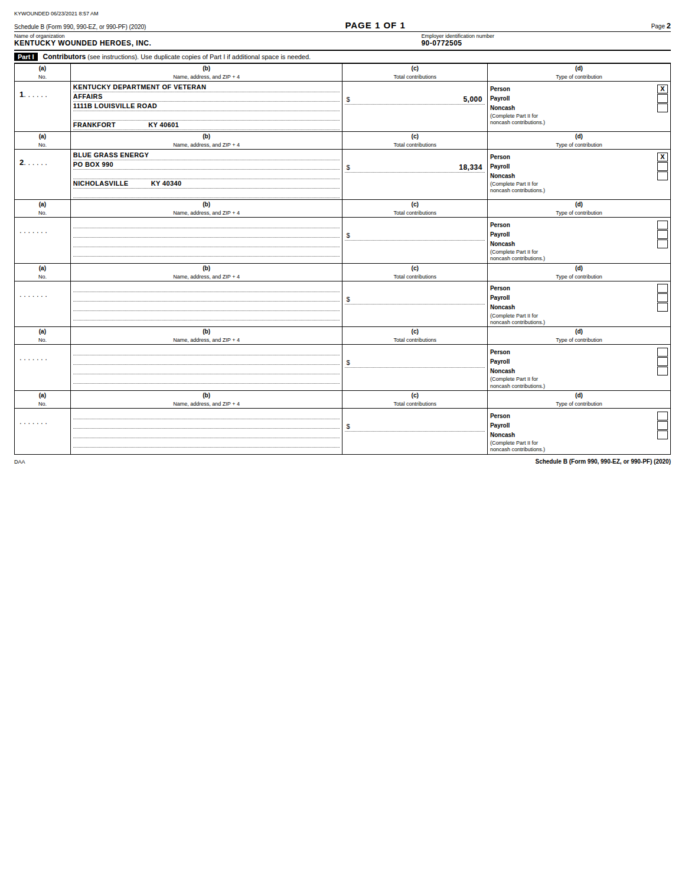KYWOUNDED 06/23/2021 8:57 AM
| Schedule B (Form 990, 990-EZ, or 990-PF) (2020) | PAGE 1 OF 1 | Page 2 |
| Name of organization | Employer identification number |
| KENTUCKY WOUNDED HEROES, INC. | 90-0772505 |
Part I Contributors (see instructions). Use duplicate copies of Part I if additional space is needed.
| (a) | (b) | (c) | (d) |
| No. | Name, address, and ZIP + 4 | Total contributions | Type of contribution |
| 1 . . . . . . | KENTUCKY DEPARTMENT OF VETERAN AFFAIRS 1111B LOUISVILLE ROAD FRANKFORT KY 40601 | $ 5,000 | Person X Payroll Noncash (Complete Part II for noncash contributions.) |
| (a) | (b) | (c) | (d) |
| No. | Name, address, and ZIP + 4 | Total contributions | Type of contribution |
| 2 . . . . . . | BLUE GRASS ENERGY PO BOX 990 NICHOLASVILLE KY 40340 | $ 18,334 | Person X Payroll Noncash (Complete Part II for noncash contributions.) |
| (a) | (b) | (c) | (d) |
| No. | Name, address, and ZIP + 4 | Total contributions | Type of contribution |
| . . . . . . . | | $ | Person Payroll Noncash (Complete Part II for noncash contributions.) |
| (a) | (b) | (c) | (d) |
| No. | Name, address, and ZIP + 4 | Total contributions | Type of contribution |
| . . . . . . . | | $ | Person Payroll Noncash (Complete Part II for noncash contributions.) |
| (a) | (b) | (c) | (d) |
| No. | Name, address, and ZIP + 4 | Total contributions | Type of contribution |
| . . . . . . . | | $ | Person Payroll Noncash (Complete Part II for noncash contributions.) |
| (a) | (b) | (c) | (d) |
| No. | Name, address, and ZIP + 4 | Total contributions | Type of contribution |
| . . . . . . . | | $ | Person Payroll Noncash (Complete Part II for noncash contributions.) |
DAA Schedule B (Form 990, 990-EZ, or 990-PF) (2020)